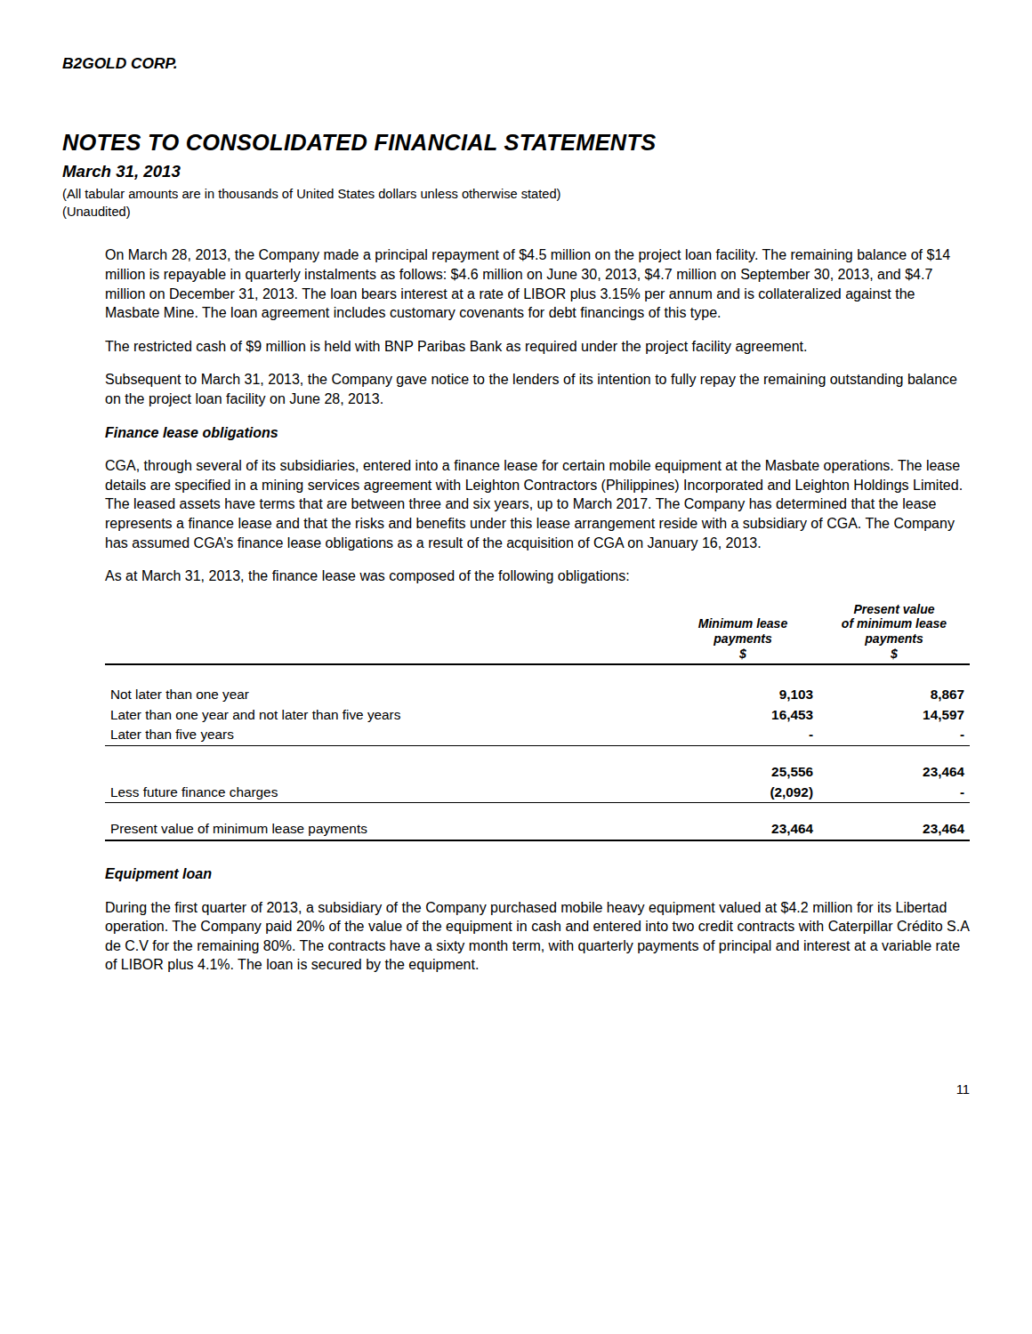B2GOLD CORP.
NOTES TO CONSOLIDATED FINANCIAL STATEMENTS
March 31, 2013
(All tabular amounts are in thousands of United States dollars unless otherwise stated)
(Unaudited)
On March 28, 2013, the Company made a principal repayment of $4.5 million on the project loan facility. The remaining balance of $14 million is repayable in quarterly instalments as follows: $4.6 million on June 30, 2013, $4.7 million on September 30, 2013, and $4.7 million on December 31, 2013. The loan bears interest at a rate of LIBOR plus 3.15% per annum and is collateralized against the Masbate Mine. The loan agreement includes customary covenants for debt financings of this type.
The restricted cash of $9 million is held with BNP Paribas Bank as required under the project facility agreement.
Subsequent to March 31, 2013, the Company gave notice to the lenders of its intention to fully repay the remaining outstanding balance on the project loan facility on June 28, 2013.
Finance lease obligations
CGA, through several of its subsidiaries, entered into a finance lease for certain mobile equipment at the Masbate operations. The lease details are specified in a mining services agreement with Leighton Contractors (Philippines) Incorporated and Leighton Holdings Limited. The leased assets have terms that are between three and six years, up to March 2017. The Company has determined that the lease represents a finance lease and that the risks and benefits under this lease arrangement reside with a subsidiary of CGA. The Company has assumed CGA’s finance lease obligations as a result of the acquisition of CGA on January 16, 2013.
As at March 31, 2013, the finance lease was composed of the following obligations:
| | Minimum lease payments $ | Present value of minimum lease payments $ |
| --- | --- | --- |
| Not later than one year | 9,103 | 8,867 |
| Later than one year and not later than five years | 16,453 | 14,597 |
| Later than five years | - | - |
| | 25,556 | 23,464 |
| Less future finance charges | (2,092) | - |
| Present value of minimum lease payments | 23,464 | 23,464 |
Equipment loan
During the first quarter of 2013, a subsidiary of the Company purchased mobile heavy equipment valued at $4.2 million for its Libertad operation. The Company paid 20% of the value of the equipment in cash and entered into two credit contracts with Caterpillar Crédito S.A de C.V for the remaining 80%. The contracts have a sixty month term, with quarterly payments of principal and interest at a variable rate of LIBOR plus 4.1%. The loan is secured by the equipment.
11